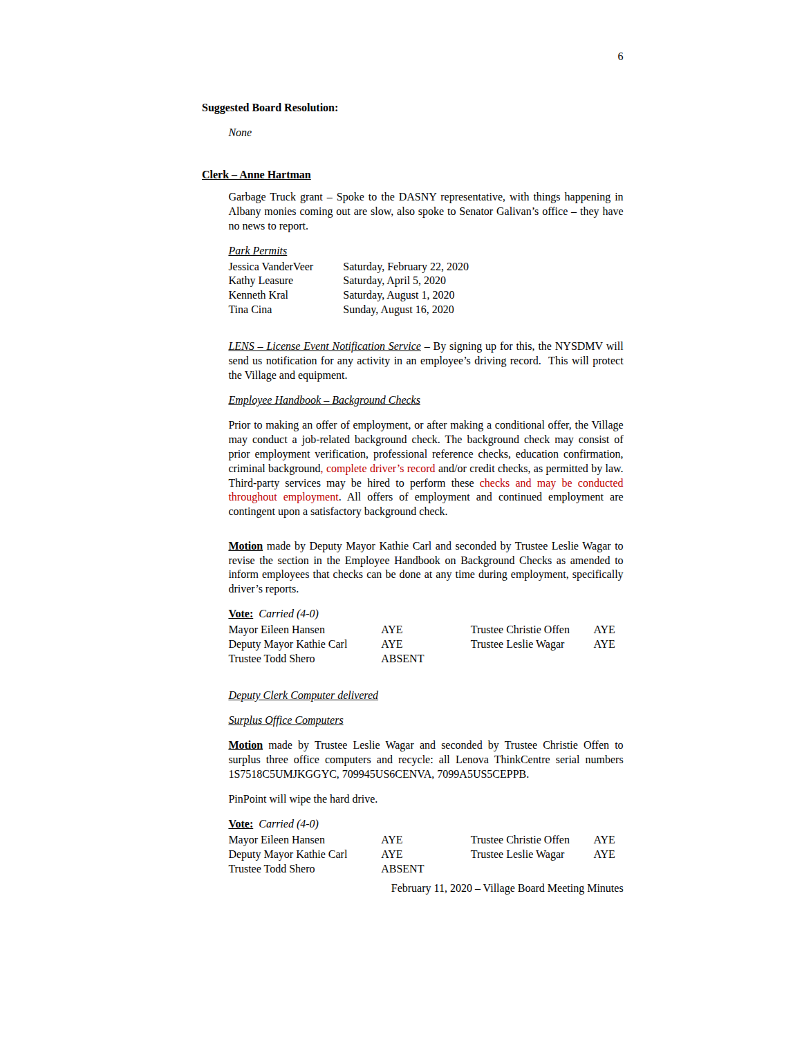6
Suggested Board Resolution:
None
Clerk – Anne Hartman
Garbage Truck grant – Spoke to the DASNY representative, with things happening in Albany monies coming out are slow, also spoke to Senator Galivan’s office – they have no news to report.
Park Permits
| Jessica VanderVeer | Saturday, February 22, 2020 |
| Kathy Leasure | Saturday, April 5, 2020 |
| Kenneth Kral | Saturday, August 1, 2020 |
| Tina Cina | Sunday, August 16, 2020 |
LENS – License Event Notification Service – By signing up for this, the NYSDMV will send us notification for any activity in an employee’s driving record. This will protect the Village and equipment.
Employee Handbook – Background Checks
Prior to making an offer of employment, or after making a conditional offer, the Village may conduct a job-related background check. The background check may consist of prior employment verification, professional reference checks, education confirmation, criminal background, complete driver’s record and/or credit checks, as permitted by law. Third-party services may be hired to perform these checks and may be conducted throughout employment. All offers of employment and continued employment are contingent upon a satisfactory background check.
Motion made by Deputy Mayor Kathie Carl and seconded by Trustee Leslie Wagar to revise the section in the Employee Handbook on Background Checks as amended to inform employees that checks can be done at any time during employment, specifically driver’s reports.
Vote: Carried (4-0)
| Mayor Eileen Hansen | AYE | Trustee Christie Offen | AYE |
| Deputy Mayor Kathie Carl | AYE | Trustee Leslie Wagar | AYE |
| Trustee Todd Shero | ABSENT | | |
Deputy Clerk Computer delivered
Surplus Office Computers
Motion made by Trustee Leslie Wagar and seconded by Trustee Christie Offen to surplus three office computers and recycle: all Lenova ThinkCentre serial numbers 1S7518C5UMJKGGYC, 709945US6CENVA, 7099A5US5CEPPB.
PinPoint will wipe the hard drive.
Vote: Carried (4-0)
| Mayor Eileen Hansen | AYE | Trustee Christie Offen | AYE |
| Deputy Mayor Kathie Carl | AYE | Trustee Leslie Wagar | AYE |
| Trustee Todd Shero | ABSENT | | |
February 11, 2020 – Village Board Meeting Minutes